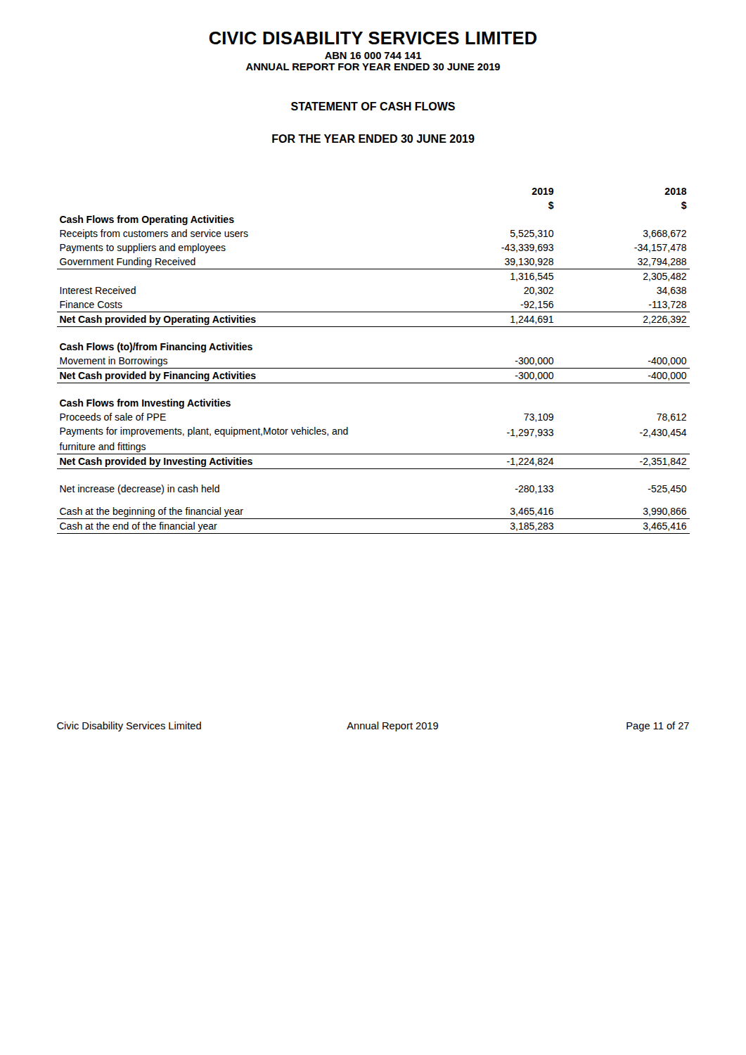CIVIC DISABILITY SERVICES LIMITED
ABN 16 000 744 141
ANNUAL REPORT FOR YEAR ENDED 30 JUNE 2019
STATEMENT OF CASH FLOWS
FOR THE YEAR ENDED 30 JUNE 2019
| | 2019 | 2018 |
| | $ | $ |
| Cash Flows from Operating Activities | | |
| Receipts from customers and service users | 5,525,310 | 3,668,672 |
| Payments to suppliers and employees | -43,339,693 | -34,157,478 |
| Government Funding Received | 39,130,928 | 32,794,288 |
| | 1,316,545 | 2,305,482 |
| Interest Received | 20,302 | 34,638 |
| Finance Costs | -92,156 | -113,728 |
| Net Cash provided by Operating Activities | 1,244,691 | 2,226,392 |
| Cash Flows (to)/from Financing Activities | | |
| Movement in Borrowings | -300,000 | -400,000 |
| Net Cash provided by Financing Activities | -300,000 | -400,000 |
| Cash Flows from Investing Activities | | |
| Proceeds of sale of PPE | 73,109 | 78,612 |
| Payments for improvements, plant, equipment,Motor vehicles, and | -1,297,933 | -2,430,454 |
| furniture and fittings | | |
| Net Cash provided by Investing Activities | -1,224,824 | -2,351,842 |
| Net increase (decrease) in cash held | -280,133 | -525,450 |
| Cash at the beginning of the financial year | 3,465,416 | 3,990,866 |
| Cash at the end of the financial year | 3,185,283 | 3,465,416 |
Civic Disability Services Limited
Annual Report 2019
Page 11 of 27